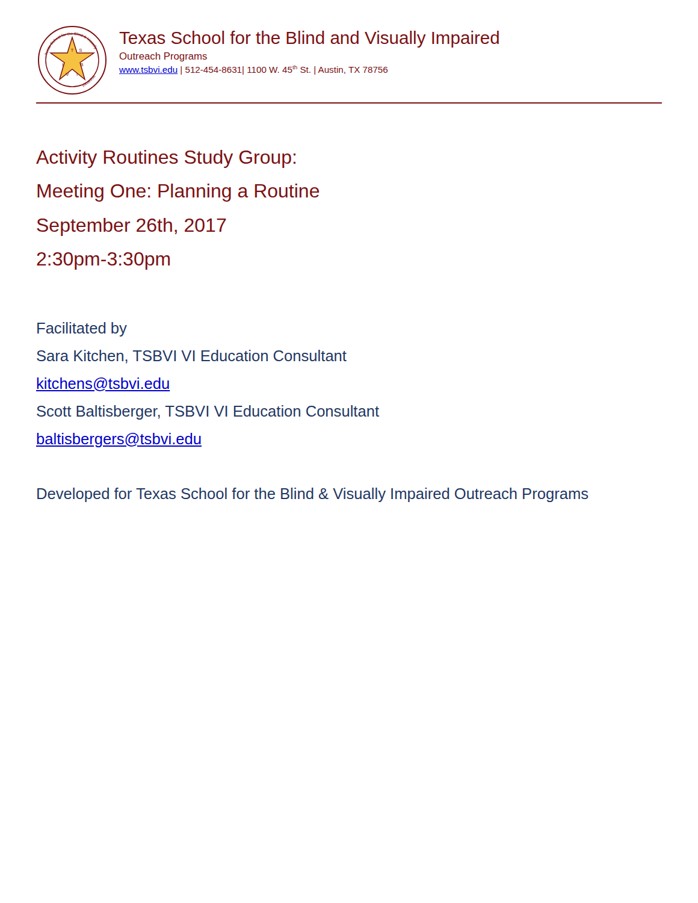T S I B V I Texas School for the Blind & Visually Impaired
Texas School for the Blind and Visually Impaired
Outreach Programs
www.tsbvi.edu | 512-454-8631| 1100 W. 45th St. | Austin, TX 78756
Activity Routines Study Group:
Meeting One: Planning a Routine
September 26th, 2017
2:30pm-3:30pm
Facilitated by
Sara Kitchen, TSBVI VI Education Consultant
kitchens@tsbvi.edu
Scott Baltisberger, TSBVI VI Education Consultant
baltisbergers@tsbvi.edu
Developed for Texas School for the Blind & Visually Impaired Outreach Programs